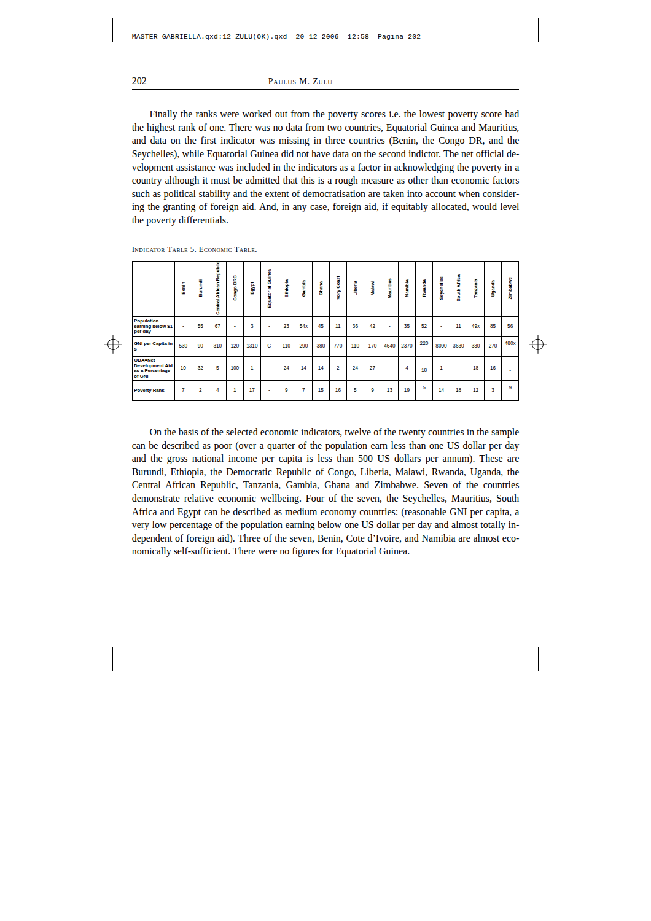MASTER GABRIELLA.qxd:12_ZULU(OK).qxd 20-12-2006 12:58 Pagina 202
202 Paulus M. Zulu
Finally the ranks were worked out from the poverty scores i.e. the lowest poverty score had the highest rank of one. There was no data from two countries, Equatorial Guinea and Mauritius, and data on the first indicator was missing in three countries (Benin, the Congo DR, and the Seychelles), while Equatorial Guinea did not have data on the second indictor. The net official development assistance was included in the indicators as a factor in acknowledging the poverty in a country although it must be admitted that this is a rough measure as other than economic factors such as political stability and the extent of democratisation are taken into account when considering the granting of foreign aid. And, in any case, foreign aid, if equitably allocated, would level the poverty differentials.
Indicator Table 5. Economic Table.
| | Benin | Burundi | Central African Republic | Congo DRC | Egypt | Equatorial Guinea | Ethiopia | Gambia | Ghana | Ivory Coast | Liberia | Malawi | Mauritius | Namibia | Rwanda | Seychelles | South Africa | Tanzania | Uganda | Zimbabwe |
| --- | --- | --- | --- | --- | --- | --- | --- | --- | --- | --- | --- | --- | --- | --- | --- | --- | --- | --- | --- | --- |
| Population earning below $1 per day | - | 55 | 67 | - | 3 | - | 23 | 54x | 45 | 11 | 36 | 42 | - | 35 | 52 | - | 11 | 49x | 85 | 56 |
| GNI per Capita in $ | 530 | 90 | 310 | 120 | 1310 | C | 110 | 290 | 380 | 770 | 110 | 170 | 4640 | 2370 | 220 | 8090 | 3630 | 330 | 270 | 480x |
| ODA=Net Development Aid as a Percentage of GNI | 10 | 32 | 5 | 100 | 1 | - | 24 | 14 | 14 | 2 | 24 | 27 | - | 4 | 18 | 1 | - | 18 | 16 | - |
| Poverty Rank | 7 | 2 | 4 | 1 | 17 | - | 9 | 7 | 15 | 16 | 5 | 9 | 13 | 19 | 5 | 14 | 18 | 12 | 3 | 9 |
On the basis of the selected economic indicators, twelve of the twenty countries in the sample can be described as poor (over a quarter of the population earn less than one US dollar per day and the gross national income per capita is less than 500 US dollars per annum). These are Burundi, Ethiopia, the Democratic Republic of Congo, Liberia, Malawi, Rwanda, Uganda, the Central African Republic, Tanzania, Gambia, Ghana and Zimbabwe. Seven of the countries demonstrate relative economic wellbeing. Four of the seven, the Seychelles, Mauritius, South Africa and Egypt can be described as medium economy countries: (reasonable GNI per capita, a very low percentage of the population earning below one US dollar per day and almost totally independent of foreign aid). Three of the seven, Benin, Cote d’Ivoire, and Namibia are almost economically self-sufficient. There were no figures for Equatorial Guinea.